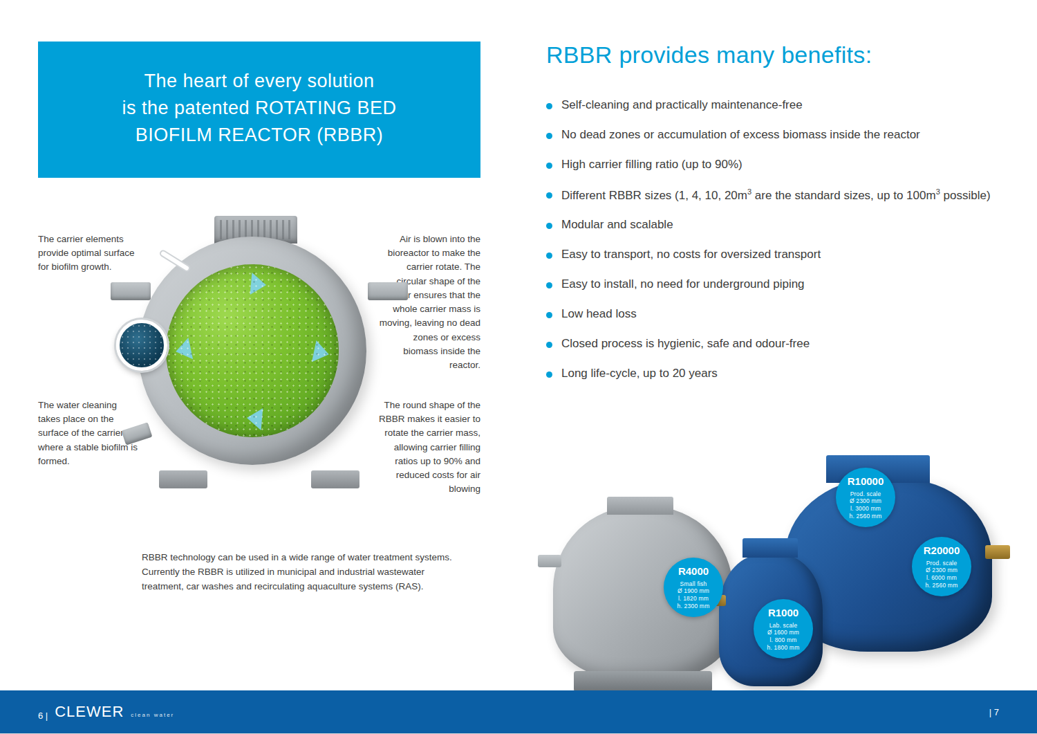The heart of every solution
is the patented ROTATING BED
BIOFILM REACTOR (RBBR)
The carrier elements provide optimal surface for biofilm growth.
The water cleaning takes place on the surface of the carrier, where a stable biofilm is formed.
Air is blown into the bioreactor to make the carrier rotate. The circular shape of the reactor ensures that the whole carrier mass is moving, leaving no dead zones or excess biomass inside the reactor.
The round shape of the RBBR makes it easier to rotate the carrier mass, allowing carrier filling ratios up to 90% and reduced costs for air blowing
RBBR technology can be used in a wide range of water treatment systems. Currently the RBBR is utilized in municipal and industrial wastewater treatment, car washes and recirculating aquaculture systems (RAS).
RBBR provides many benefits:
Self-cleaning and practically maintenance-free
No dead zones or accumulation of excess biomass inside the reactor
High carrier filling ratio (up to 90%)
Different RBBR sizes (1, 4, 10, 20m3 are the standard sizes, up to 100m3 possible)
Modular and scalable
Easy to transport, no costs for oversized transport
Easy to install, no need for underground piping
Low head loss
Closed process is hygienic, safe and odour-free
Long life-cycle, up to 20 years
R10000 Prod. scale Ø 2300 mm l. 3000 mm h. 2560 mm
R20000 Prod. scale Ø 2300 mm l. 6000 mm h. 2560 mm
R4000 Small fish Ø 1900 mm l. 1820 mm h. 2300 mm
R1000 Lab. scale Ø 1600 mm l. 800 mm h. 1800 mm
6 | CLEWER clean water
| 7